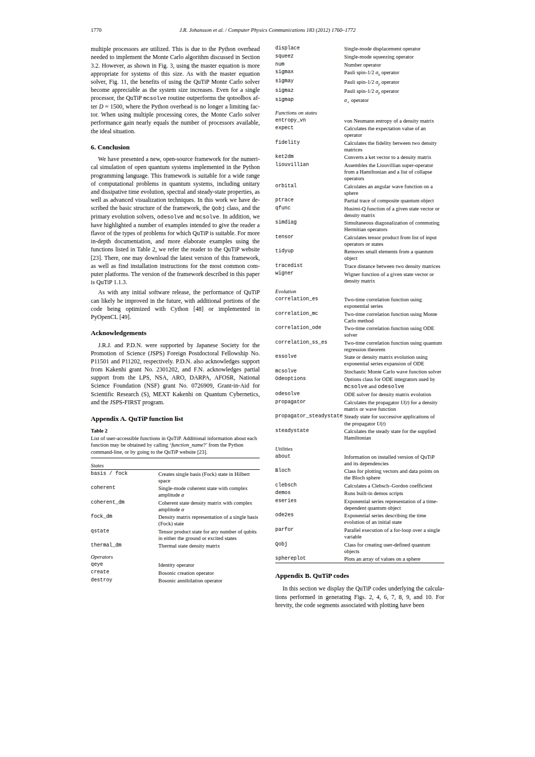1770 J.R. Johansson et al. / Computer Physics Communications 183 (2012) 1760–1772
multiple processors are utilized. This is due to the Python overhead needed to implement the Monte Carlo algorithm discussed in Section 3.2. However, as shown in Fig. 3, using the master equation is more appropriate for systems of this size. As with the master equation solver, Fig. 11, the benefits of using the QuTiP Monte Carlo solver become appreciable as the system size increases. Even for a single processor, the QuTiP mcsolve routine outperforms the qotoolbox after D ≈ 1500, where the Python overhead is no longer a limiting factor. When using multiple processing cores, the Monte Carlo solver performance gain nearly equals the number of processors available, the ideal situation.
6. Conclusion
We have presented a new, open-source framework for the numerical simulation of open quantum systems implemented in the Python programming language. This framework is suitable for a wide range of computational problems in quantum systems, including unitary and dissipative time evolution, spectral and steady-state properties, as well as advanced visualization techniques. In this work we have described the basic structure of the framework, the Qobj class, and the primary evolution solvers, odesolve and mcsolve. In addition, we have highlighted a number of examples intended to give the reader a flavor of the types of problems for which QuTiP is suitable. For more in-depth documentation, and more elaborate examples using the functions listed in Table 2, we refer the reader to the QuTiP website [23]. There, one may download the latest version of this framework, as well as find installation instructions for the most common computer platforms. The version of the framework described in this paper is QuTiP 1.1.3.
As with any initial software release, the performance of QuTiP can likely be improved in the future, with additional portions of the code being optimized with Cython [48] or implemented in PyOpenCL [49].
Acknowledgements
J.R.J. and P.D.N. were supported by Japanese Society for the Promotion of Science (JSPS) Foreign Postdoctoral Fellowship No. P11501 and P11202, respectively. P.D.N. also acknowledges support from Kakenhi grant No. 2301202, and F.N. acknowledges partial support from the LPS, NSA, ARO, DARPA, AFOSR, National Science Foundation (NSF) grant No. 0726909, Grant-in-Aid for Scientific Research (S), MEXT Kakenhi on Quantum Cybernetics, and the JSPS-FIRST program.
Appendix A. QuTiP function list
Table 2 List of user-accessible functions in QuTiP. Additional information about each function may be obtained by calling ‘function_name?’ from the Python command-line, or by going to the QuTiP website [23].
| States |
| basis / fock | Creates single basis (Fock) state in Hilbert space |
| coherent | Single-mode coherent state with complex amplitude α |
| coherent_dm | Coherent state density matrix with complex amplitude α |
| fock_dm | Density matrix representation of a single basis (Fock) state |
| qstate | Tensor product state for any number of qubits in either the ground or excited states |
| thermal_dm | Thermal state density matrix |
| Operators |
| qeye | Identity operator |
| create | Bosonic creation operator |
| destroy | Bosonic annihilation operator |
| displace | Single-mode displacement operator |
| squeez | Single-mode squeezing operator |
| num | Number operator |
| sigmax | Pauli spin-1/2 σ x operator |
| sigmay | Pauli spin-1/2 σ y operator |
| sigmaz | Pauli spin-1/2 σ z operator |
| sigmap | σ + operator |
| Functions on states |
| entropy_vn | von Neumann entropy of a density matrix |
| expect | Calculates the expectation value of an operator |
| fidelity | Calculates the fidelity between two density matrices |
| ket2dm | Converts a ket vector to a density matrix |
| liouvillian | Assembles the Liouvillian super-operator from a Hamiltonian and a list of collapse operators |
| orbital | Calculates an angular wave function on a sphere |
| ptrace | Partial trace of composite quantum object |
| qfunc | Husimi-Q function of a given state vector or density matrix |
| simdiag | Simultaneous diagonalization of commuting Hermitian operators |
| tensor | Calculates tensor product from list of input operators or states |
| tidyup | Removes small elements from a quantum object |
| tracedist | Trace distance between two density matrices |
| wigner | Wigner function of a given state vector or density matrix |
| Evolution |
| correlation_es | Two-time correlation function using exponential series |
| correlation_mc | Two-time correlation function using Monte Carlo method |
| correlation_ode | Two-time correlation function using ODE solver |
| correlation_ss_es | Two-time correlation function using quantum regression theorem |
| essolve | State or density matrix evolution using exponential series expansion of ODE |
| mcsolve | Stochastic Monte Carlo wave function solver |
| Odeoptions | Options class for ODE integrators used by mcsolve and odesolve |
| odesolve | ODE solver for density matrix evolution |
| propagator | Calculates the propagator U ( t ) for a density matrix or wave function |
| propagator_steadystate | Steady state for successive applications of the propagator U ( t ) |
| steadystate | Calculates the steady state for the supplied Hamiltonian |
| Utilities |
| about | Information on installed version of QuTiP and its dependencies |
| Bloch | Class for plotting vectors and data points on the Bloch sphere |
| clebsch | Calculates a Clebsch–Gordon coefficient |
| demos | Runs built-in demos scripts |
| eseries | Exponential series representation of a time-dependent quantum object |
| ode2es | Exponential series describing the time evolution of an initial state |
| parfor | Parallel execution of a for-loop over a single variable |
| Qobj | Class for creating user-defined quantum objects |
| sphereplot | Plots an array of values on a sphere |
Appendix B. QuTiP codes
In this section we display the QuTiP codes underlying the calculations performed in generating Figs. 2, 4, 6, 7, 8, 9, and 10. For brevity, the code segments associated with plotting have been